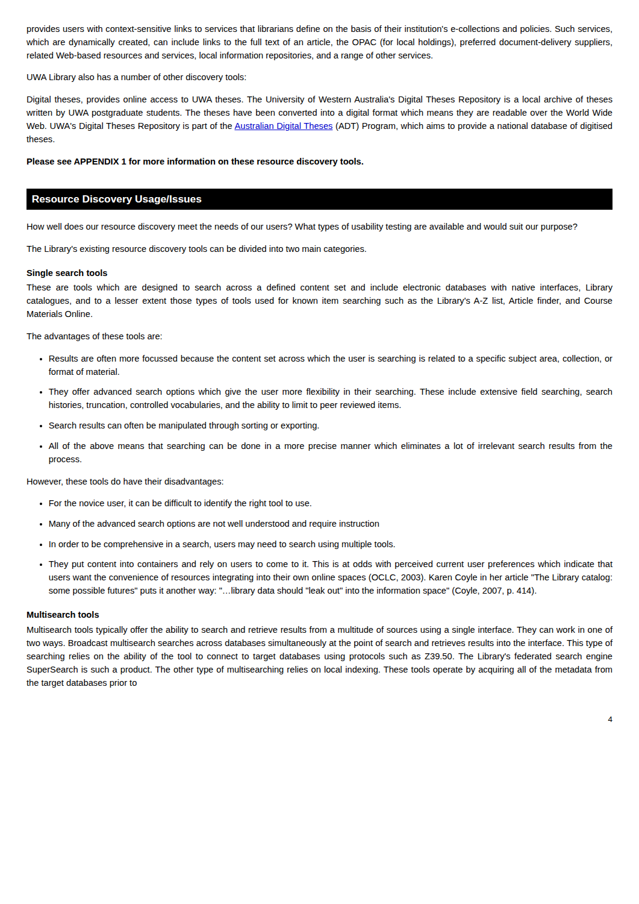provides users with context-sensitive links to services that librarians define on the basis of their institution's e-collections and policies. Such services, which are dynamically created, can include links to the full text of an article, the OPAC (for local holdings), preferred document-delivery suppliers, related Web-based resources and services, local information repositories, and a range of other services.
UWA Library also has a number of other discovery tools:
Digital theses, provides online access to UWA theses. The University of Western Australia's Digital Theses Repository is a local archive of theses written by UWA postgraduate students. The theses have been converted into a digital format which means they are readable over the World Wide Web. UWA's Digital Theses Repository is part of the Australian Digital Theses (ADT) Program, which aims to provide a national database of digitised theses.
Please see APPENDIX 1 for more information on these resource discovery tools.
Resource Discovery Usage/Issues
How well does our resource discovery meet the needs of our users? What types of usability testing are available and would suit our purpose?
The Library's existing resource discovery tools can be divided into two main categories.
Single search tools
These are tools which are designed to search across a defined content set and include electronic databases with native interfaces, Library catalogues, and to a lesser extent those types of tools used for known item searching such as the Library's A-Z list, Article finder, and Course Materials Online.
The advantages of these tools are:
Results are often more focussed because the content set across which the user is searching is related to a specific subject area, collection, or format of material.
They offer advanced search options which give the user more flexibility in their searching. These include extensive field searching, search histories, truncation, controlled vocabularies, and the ability to limit to peer reviewed items.
Search results can often be manipulated through sorting or exporting.
All of the above means that searching can be done in a more precise manner which eliminates a lot of irrelevant search results from the process.
However, these tools do have their disadvantages:
For the novice user, it can be difficult to identify the right tool to use.
Many of the advanced search options are not well understood and require instruction
In order to be comprehensive in a search, users may need to search using multiple tools.
They put content into containers and rely on users to come to it. This is at odds with perceived current user preferences which indicate that users want the convenience of resources integrating into their own online spaces (OCLC, 2003). Karen Coyle in her article "The Library catalog: some possible futures" puts it another way: "…library data should "leak out" into the information space" (Coyle, 2007, p. 414).
Multisearch tools
Multisearch tools typically offer the ability to search and retrieve results from a multitude of sources using a single interface. They can work in one of two ways. Broadcast multisearch searches across databases simultaneously at the point of search and retrieves results into the interface. This type of searching relies on the ability of the tool to connect to target databases using protocols such as Z39.50. The Library's federated search engine SuperSearch is such a product. The other type of multisearching relies on local indexing. These tools operate by acquiring all of the metadata from the target databases prior to
4